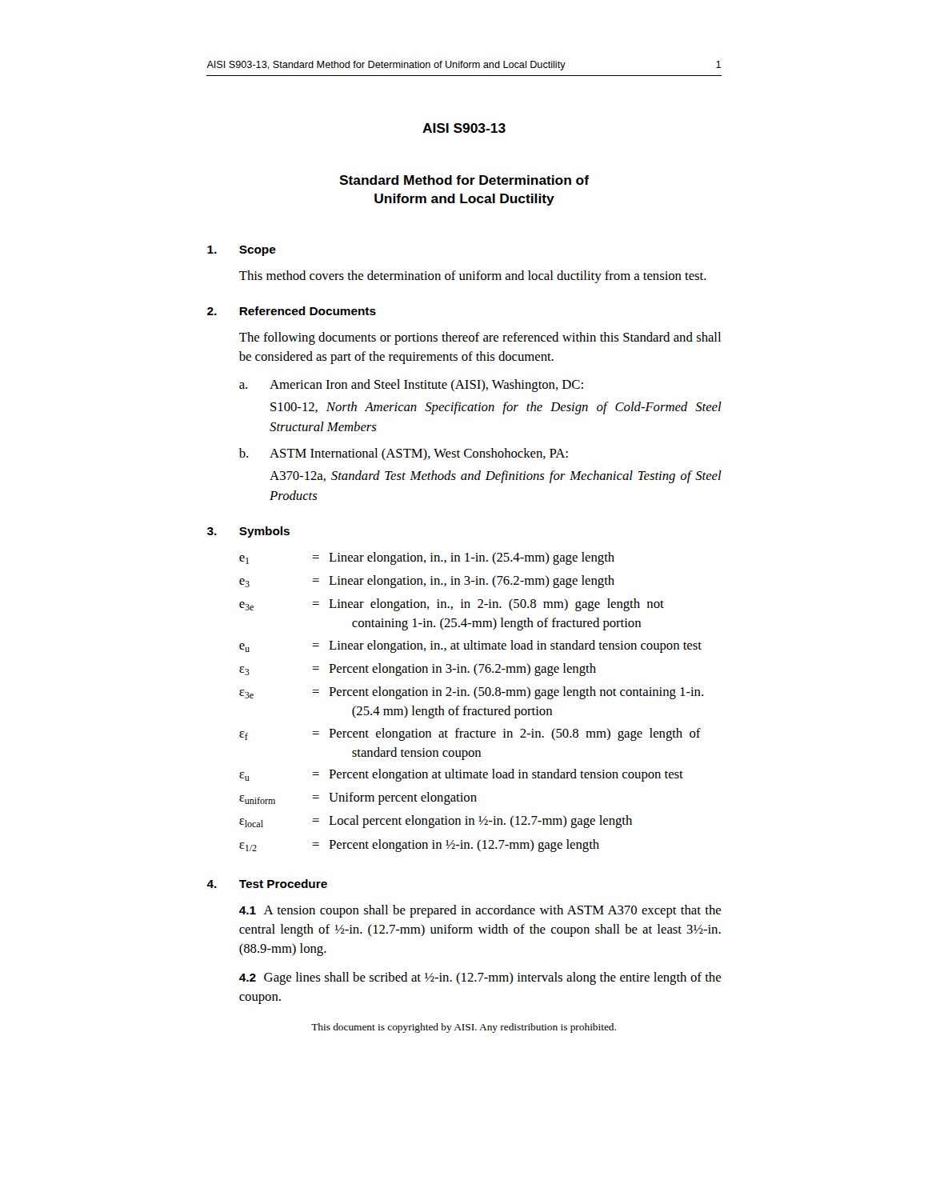AISI S903-13, Standard Method for Determination of Uniform and Local Ductility 1
AISI S903-13
Standard Method for Determination of
Uniform and Local Ductility
1. Scope
This method covers the determination of uniform and local ductility from a tension test.
2. Referenced Documents
The following documents or portions thereof are referenced within this Standard and shall be considered as part of the requirements of this document.
a. American Iron and Steel Institute (AISI), Washington, DC:
S100-12, North American Specification for the Design of Cold-Formed Steel Structural Members
b. ASTM International (ASTM), West Conshohocken, PA:
A370-12a, Standard Test Methods and Definitions for Mechanical Testing of Steel Products
3. Symbols
| e 1 | = | Linear elongation, in., in 1-in. (25.4-mm) gage length |
| e 3 | = | Linear elongation, in., in 3-in. (76.2-mm) gage length |
| e 3e | = | Linear elongation, in., in 2-in. (50.8 mm) gage length not containing 1-in. (25.4-mm) length of fractured portion |
| e u | = | Linear elongation, in., at ultimate load in standard tension coupon test |
| ε 3 | = | Percent elongation in 3-in. (76.2-mm) gage length |
| ε 3e | = | Percent elongation in 2-in. (50.8-mm) gage length not containing 1-in. (25.4 mm) length of fractured portion |
| ε f | = | Percent elongation at fracture in 2-in. (50.8 mm) gage length of standard tension coupon |
| ε u | = | Percent elongation at ultimate load in standard tension coupon test |
| ε uniform | = | Uniform percent elongation |
| ε local | = | Local percent elongation in ½-in. (12.7-mm) gage length |
| ε 1/2 | = | Percent elongation in ½-in. (12.7-mm) gage length |
4. Test Procedure
4.1 A tension coupon shall be prepared in accordance with ASTM A370 except that the central length of ½-in. (12.7-mm) uniform width of the coupon shall be at least 3½-in. (88.9-mm) long.
4.2 Gage lines shall be scribed at ½-in. (12.7-mm) intervals along the entire length of the coupon.
This document is copyrighted by AISI. Any redistribution is prohibited.